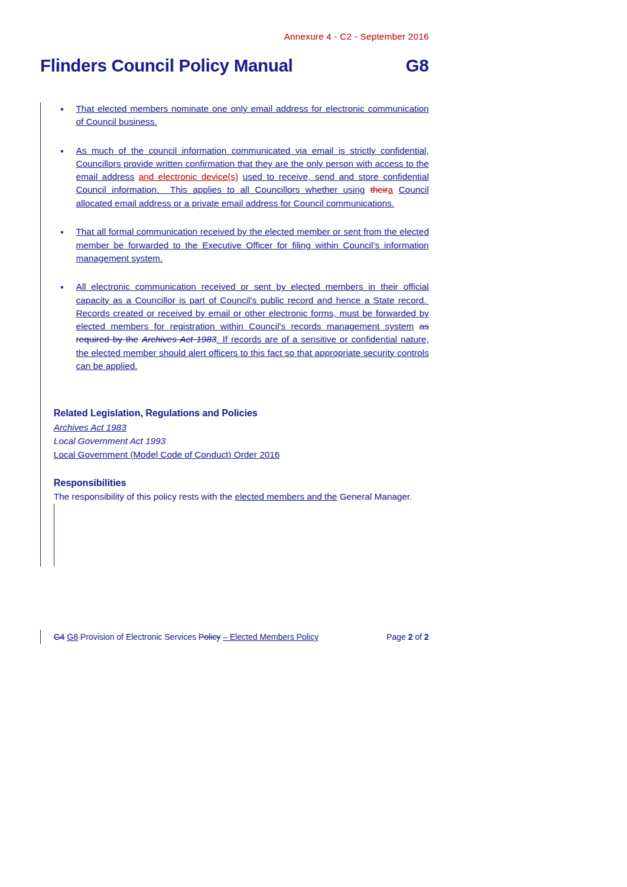Annexure 4 - C2 - September 2016
Flinders Council Policy Manual
G8
That elected members nominate one only email address for electronic communication of Council business.
As much of the council information communicated via email is strictly confidential, Councillors provide written confirmation that they are the only person with access to the email address and electronic device(s) used to receive, send and store confidential Council information. This applies to all Councillors whether using their a Council allocated email address or a private email address for Council communications.
That all formal communication received by the elected member or sent from the elected member be forwarded to the Executive Officer for filing within Council’s information management system.
All electronic communication received or sent by elected members in their official capacity as a Councillor is part of Council's public record and hence a State record. Records created or received by email or other electronic forms, must be forwarded by elected members for registration within Council’s records management system as required by the Archives Act 1983. If records are of a sensitive or confidential nature, the elected member should alert officers to this fact so that appropriate security controls can be applied.
Related Legislation, Regulations and Policies
Archives Act 1983
Local Government Act 1993
Local Government (Model Code of Conduct) Order 2016
Responsibilities
The responsibility of this policy rests with the elected members and the General Manager.
G4 G8 Provision of Electronic Services Policy – Elected Members Policy
Page 2 of 2